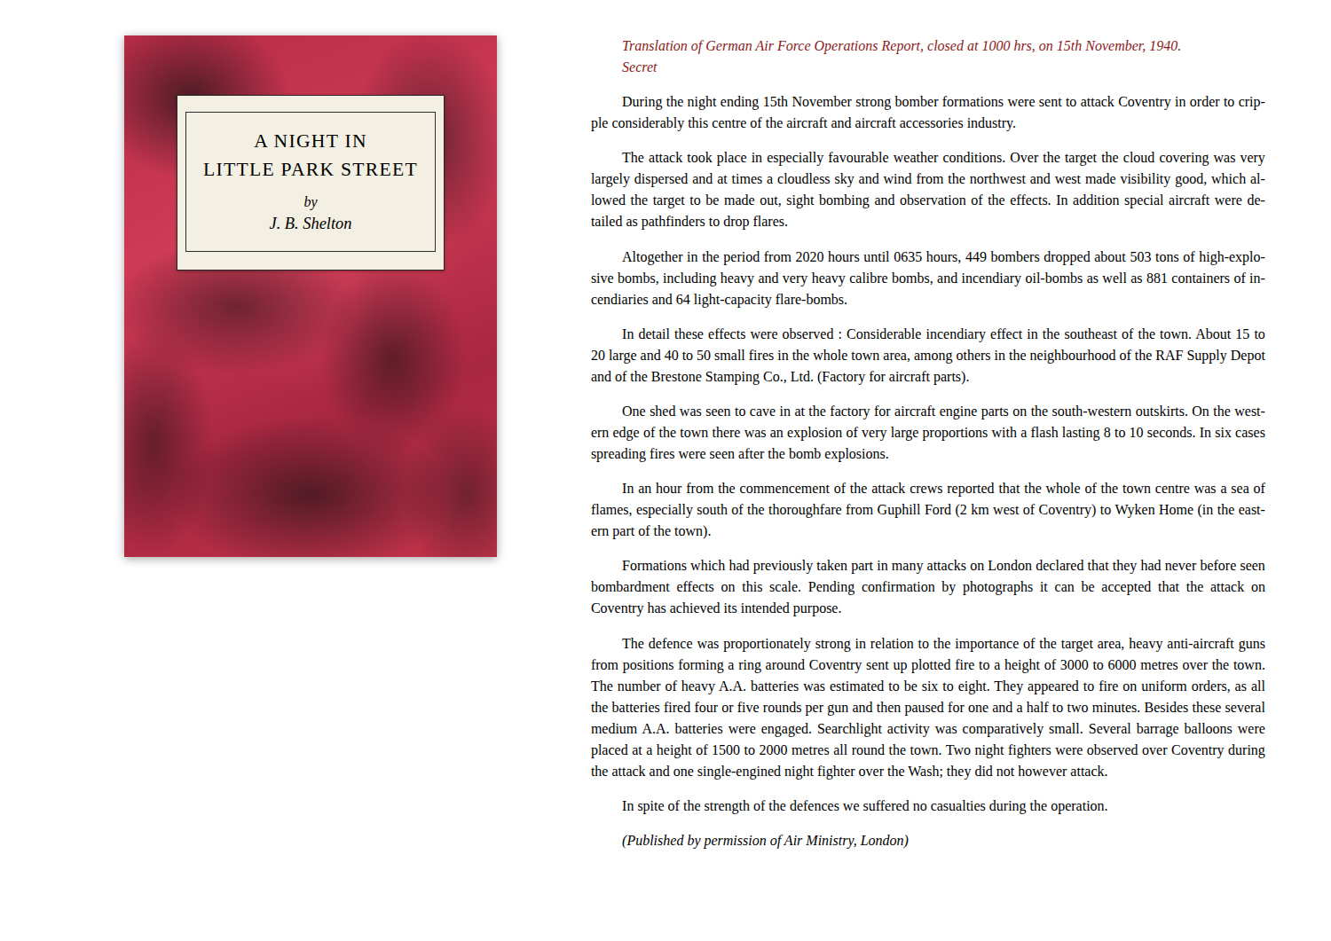A NIGHT IN
LITTLE PARK STREET
by
J. B. Shelton
Translation of German Air Force Operations Report, closed at 1000 hrs, on 15th November, 1940. Secret
During the night ending 15th November strong bomber formations were sent to attack Coventry in order to cripple considerably this centre of the aircraft and aircraft accessories industry.
The attack took place in especially favourable weather conditions. Over the target the cloud covering was very largely dispersed and at times a cloudless sky and wind from the northwest and west made visibility good, which allowed the target to be made out, sight bombing and observation of the effects. In addition special aircraft were detailed as pathfinders to drop flares.
Altogether in the period from 2020 hours until 0635 hours, 449 bombers dropped about 503 tons of high-explosive bombs, including heavy and very heavy calibre bombs, and incendiary oil-bombs as well as 881 containers of incendiaries and 64 light-capacity flare-bombs.
In detail these effects were observed : Considerable incendiary effect in the southeast of the town. About 15 to 20 large and 40 to 50 small fires in the whole town area, among others in the neighbourhood of the RAF Supply Depot and of the Brestone Stamping Co., Ltd. (Factory for aircraft parts).
One shed was seen to cave in at the factory for aircraft engine parts on the south-western outskirts. On the western edge of the town there was an explosion of very large proportions with a flash lasting 8 to 10 seconds. In six cases spreading fires were seen after the bomb explosions.
In an hour from the commencement of the attack crews reported that the whole of the town centre was a sea of flames, especially south of the thoroughfare from Guphill Ford (2 km west of Coventry) to Wyken Home (in the eastern part of the town).
Formations which had previously taken part in many attacks on London declared that they had never before seen bombardment effects on this scale. Pending confirmation by photographs it can be accepted that the attack on Coventry has achieved its intended purpose.
The defence was proportionately strong in relation to the importance of the target area, heavy anti-aircraft guns from positions forming a ring around Coventry sent up plotted fire to a height of 3000 to 6000 metres over the town. The number of heavy A.A. batteries was estimated to be six to eight. They appeared to fire on uniform orders, as all the batteries fired four or five rounds per gun and then paused for one and a half to two minutes. Besides these several medium A.A. batteries were engaged. Searchlight activity was comparatively small. Several barrage balloons were placed at a height of 1500 to 2000 metres all round the town. Two night fighters were observed over Coventry during the attack and one single-engined night fighter over the Wash; they did not however attack.
In spite of the strength of the defences we suffered no casualties during the operation.
(Published by permission of Air Ministry, London)